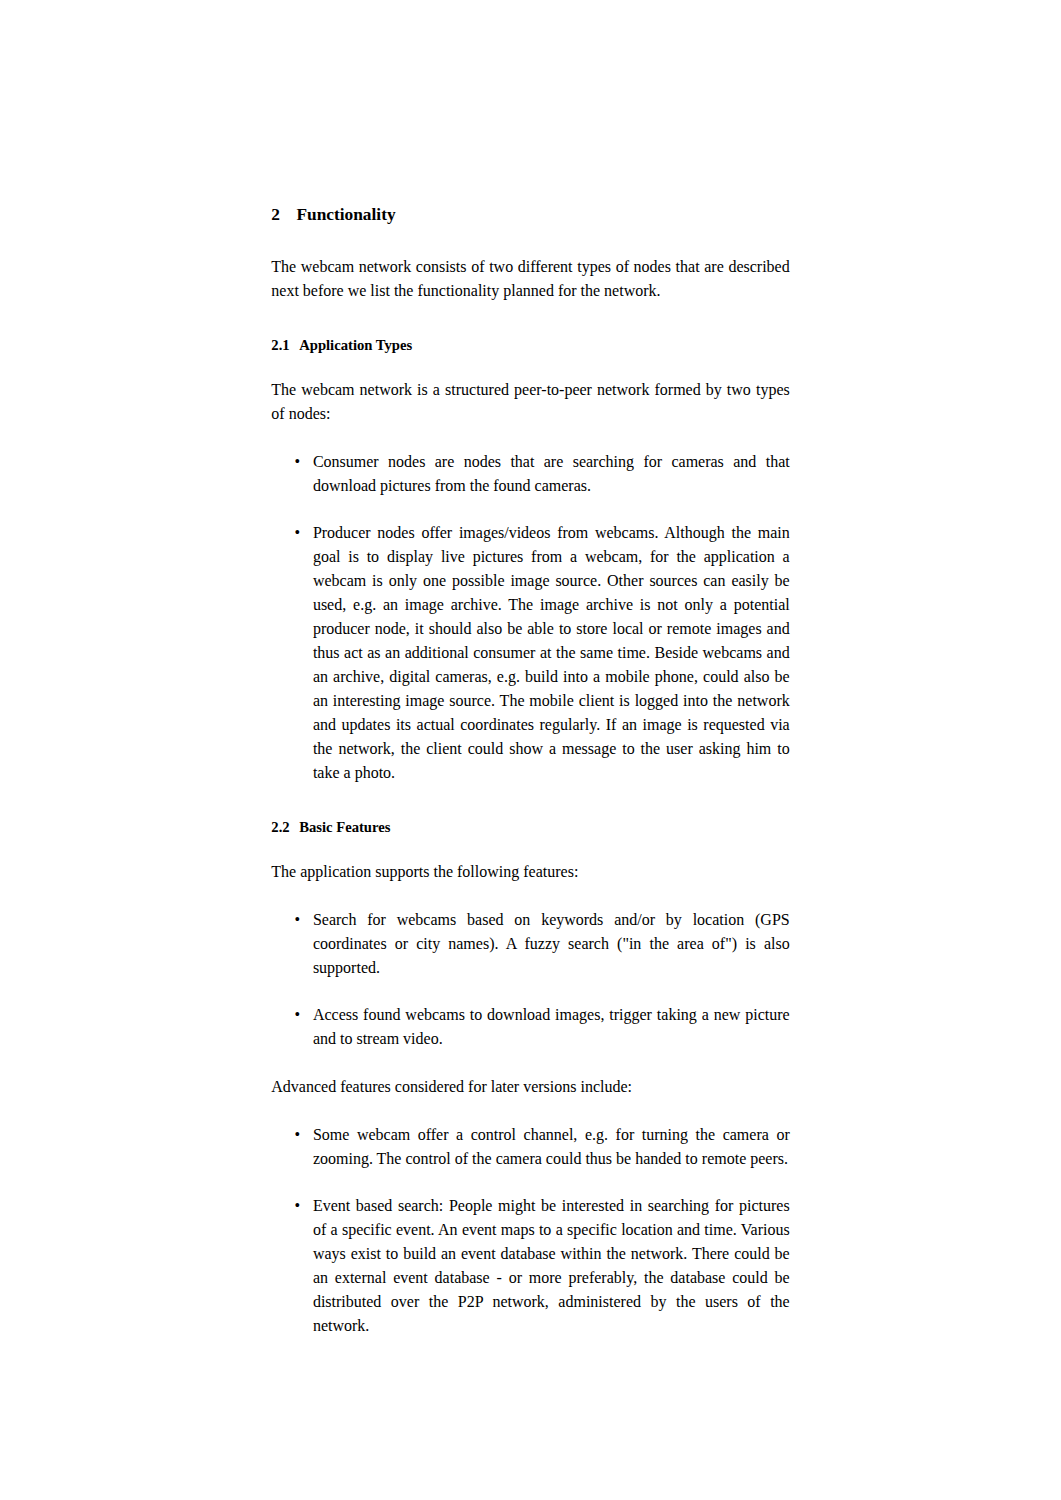2 Functionality
The webcam network consists of two different types of nodes that are described next before we list the functionality planned for the network.
2.1 Application Types
The webcam network is a structured peer-to-peer network formed by two types of nodes:
Consumer nodes are nodes that are searching for cameras and that download pictures from the found cameras.
Producer nodes offer images/videos from webcams. Although the main goal is to display live pictures from a webcam, for the application a webcam is only one possible image source. Other sources can easily be used, e.g. an image archive. The image archive is not only a potential producer node, it should also be able to store local or remote images and thus act as an additional consumer at the same time. Beside webcams and an archive, digital cameras, e.g. build into a mobile phone, could also be an interesting image source. The mobile client is logged into the network and updates its actual coordinates regularly. If an image is requested via the network, the client could show a message to the user asking him to take a photo.
2.2 Basic Features
The application supports the following features:
Search for webcams based on keywords and/or by location (GPS coordinates or city names). A fuzzy search ("in the area of") is also supported.
Access found webcams to download images, trigger taking a new picture and to stream video.
Advanced features considered for later versions include:
Some webcam offer a control channel, e.g. for turning the camera or zooming. The control of the camera could thus be handed to remote peers.
Event based search: People might be interested in searching for pictures of a specific event. An event maps to a specific location and time. Various ways exist to build an event database within the network. There could be an external event database - or more preferably, the database could be distributed over the P2P network, administered by the users of the network.